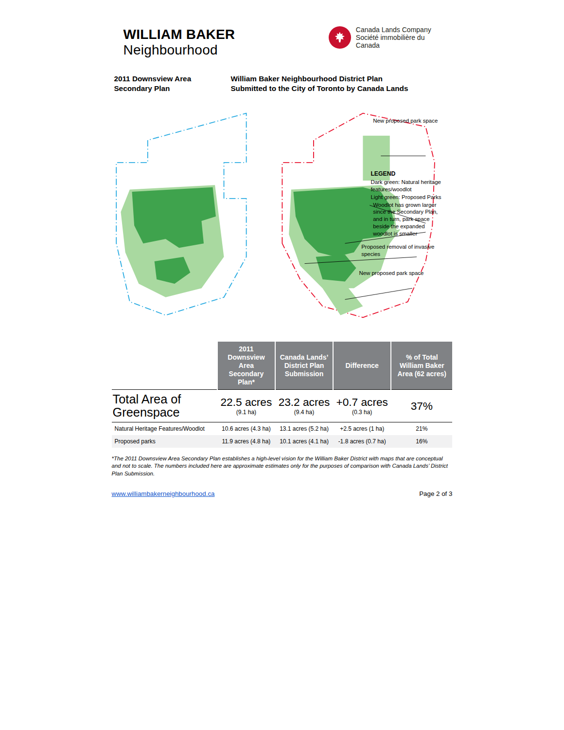WILLIAM BAKER Neighbourhood
Canada Lands Company Société immobilière du Canada
2011 Downsview Area
Secondary Plan
William Baker Neighbourhood District Plan
Submitted to the City of Toronto by Canada Lands
New proposed park space
LEGEND
Dark green: Natural heritage features/woodlot
Light green: Proposed Parks
Woodlot has grown larger
since the Secondary Plan,
and in turn, park space
beside the expanded
woodlot is smaller
Proposed removal of invasive
species
New proposed park space
| | 2011 Downsview Area Secondary Plan* | Canada Lands’ District Plan Submission | Difference | % of Total William Baker Area (62 acres) |
| --- | --- | --- | --- | --- |
| Total Area of Greenspace | 22.5 acres (9.1 ha) | 23.2 acres (9.4 ha) | +0.7 acres (0.3 ha) | 37% |
| Natural Heritage Features/Woodlot | 10.6 acres (4.3 ha) | 13.1 acres (5.2 ha) | +2.5 acres (1 ha) | 21% |
| Proposed parks | 11.9 acres (4.8 ha) | 10.1 acres (4.1 ha) | -1.8 acres (0.7 ha) | 16% |
*The 2011 Downsview Area Secondary Plan establishes a high-level vision for the William Baker District with maps that are conceptual and not to scale. The numbers included here are approximate estimates only for the purposes of comparison with Canada Lands’ District Plan Submission.
www.williambakerneighbourhood.ca Page 2 of 3